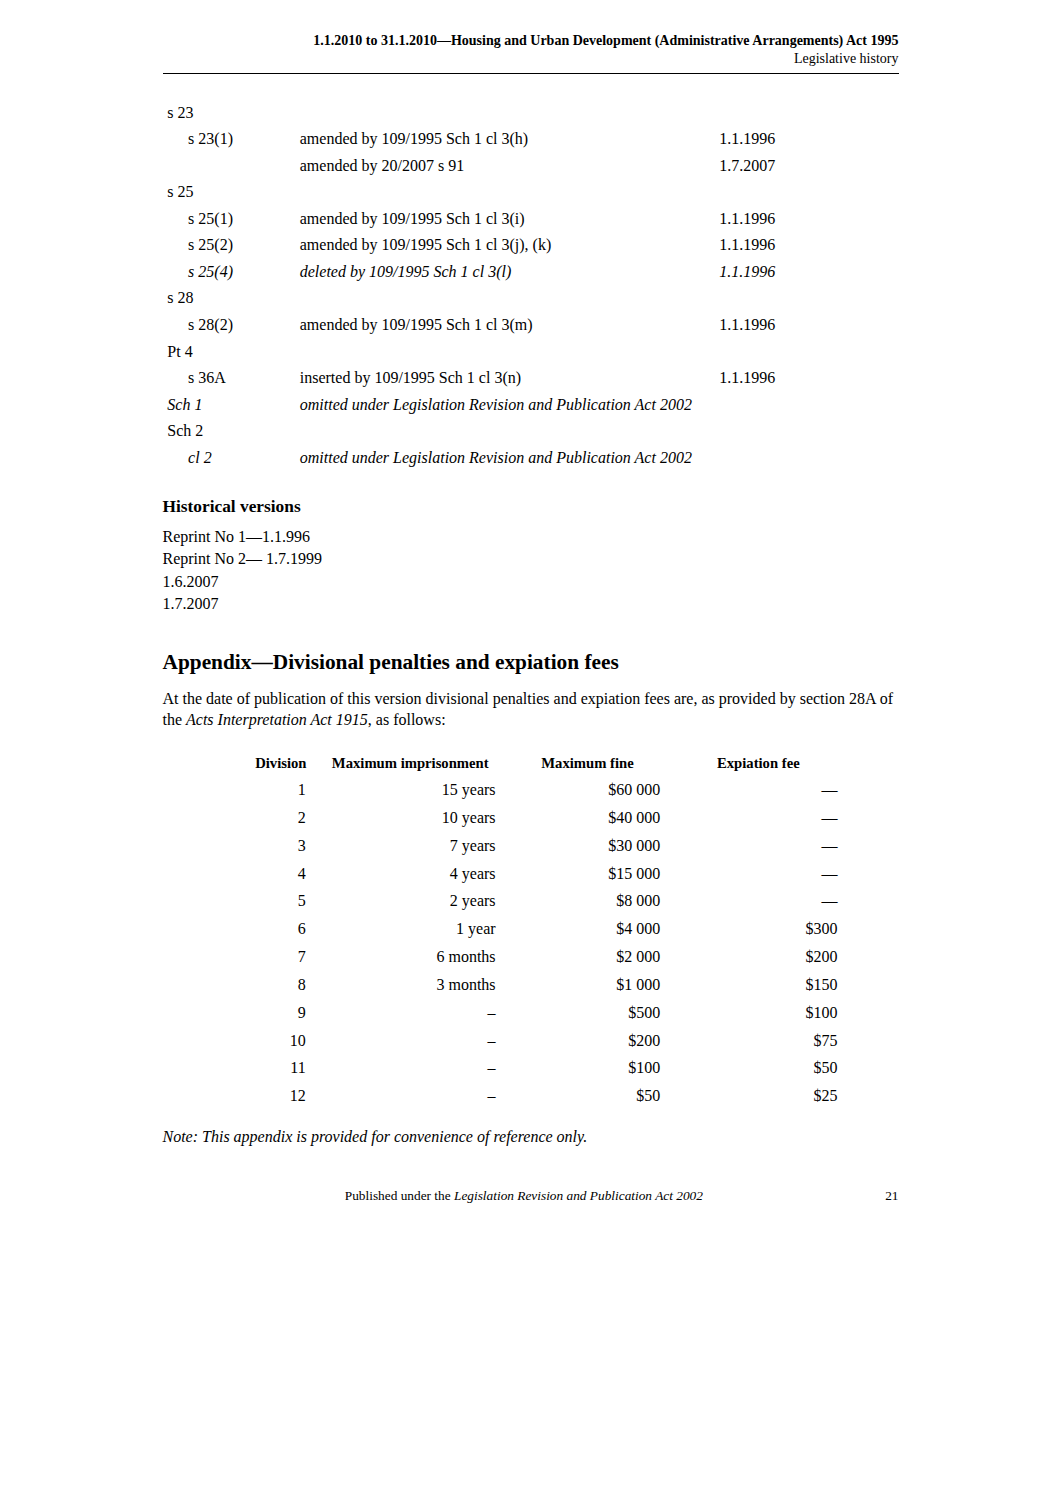1.1.2010 to 31.1.2010—Housing and Urban Development (Administrative Arrangements) Act 1995
Legislative history
| s 23 | | |
| s 23(1) | amended by 109/1995 Sch 1 cl 3(h) | 1.1.1996 |
| | amended by 20/2007 s 91 | 1.7.2007 |
| s 25 | | |
| s 25(1) | amended by 109/1995 Sch 1 cl 3(i) | 1.1.1996 |
| s 25(2) | amended by 109/1995 Sch 1 cl 3(j), (k) | 1.1.1996 |
| s 25(4) | deleted by 109/1995 Sch 1 cl 3(l) | 1.1.1996 |
| s 28 | | |
| s 28(2) | amended by 109/1995 Sch 1 cl 3(m) | 1.1.1996 |
| Pt 4 | | |
| s 36A | inserted by 109/1995 Sch 1 cl 3(n) | 1.1.1996 |
| Sch 1 | omitted under Legislation Revision and Publication Act 2002 | |
| Sch 2 | | |
| cl 2 | omitted under Legislation Revision and Publication Act 2002 | |
Historical versions
Reprint No 1—1.1.996
Reprint No 2— 1.7.1999
1.6.2007
1.7.2007
Appendix—Divisional penalties and expiation fees
At the date of publication of this version divisional penalties and expiation fees are, as provided by section 28A of the Acts Interpretation Act 1915, as follows:
| Division | Maximum imprisonment | Maximum fine | Expiation fee |
| --- | --- | --- | --- |
| 1 | 15 years | $60 000 | — |
| 2 | 10 years | $40 000 | — |
| 3 | 7 years | $30 000 | — |
| 4 | 4 years | $15 000 | — |
| 5 | 2 years | $8 000 | — |
| 6 | 1 year | $4 000 | $300 |
| 7 | 6 months | $2 000 | $200 |
| 8 | 3 months | $1 000 | $150 |
| 9 | – | $500 | $100 |
| 10 | – | $200 | $75 |
| 11 | – | $100 | $50 |
| 12 | – | $50 | $25 |
Note: This appendix is provided for convenience of reference only.
Published under the Legislation Revision and Publication Act 2002
21